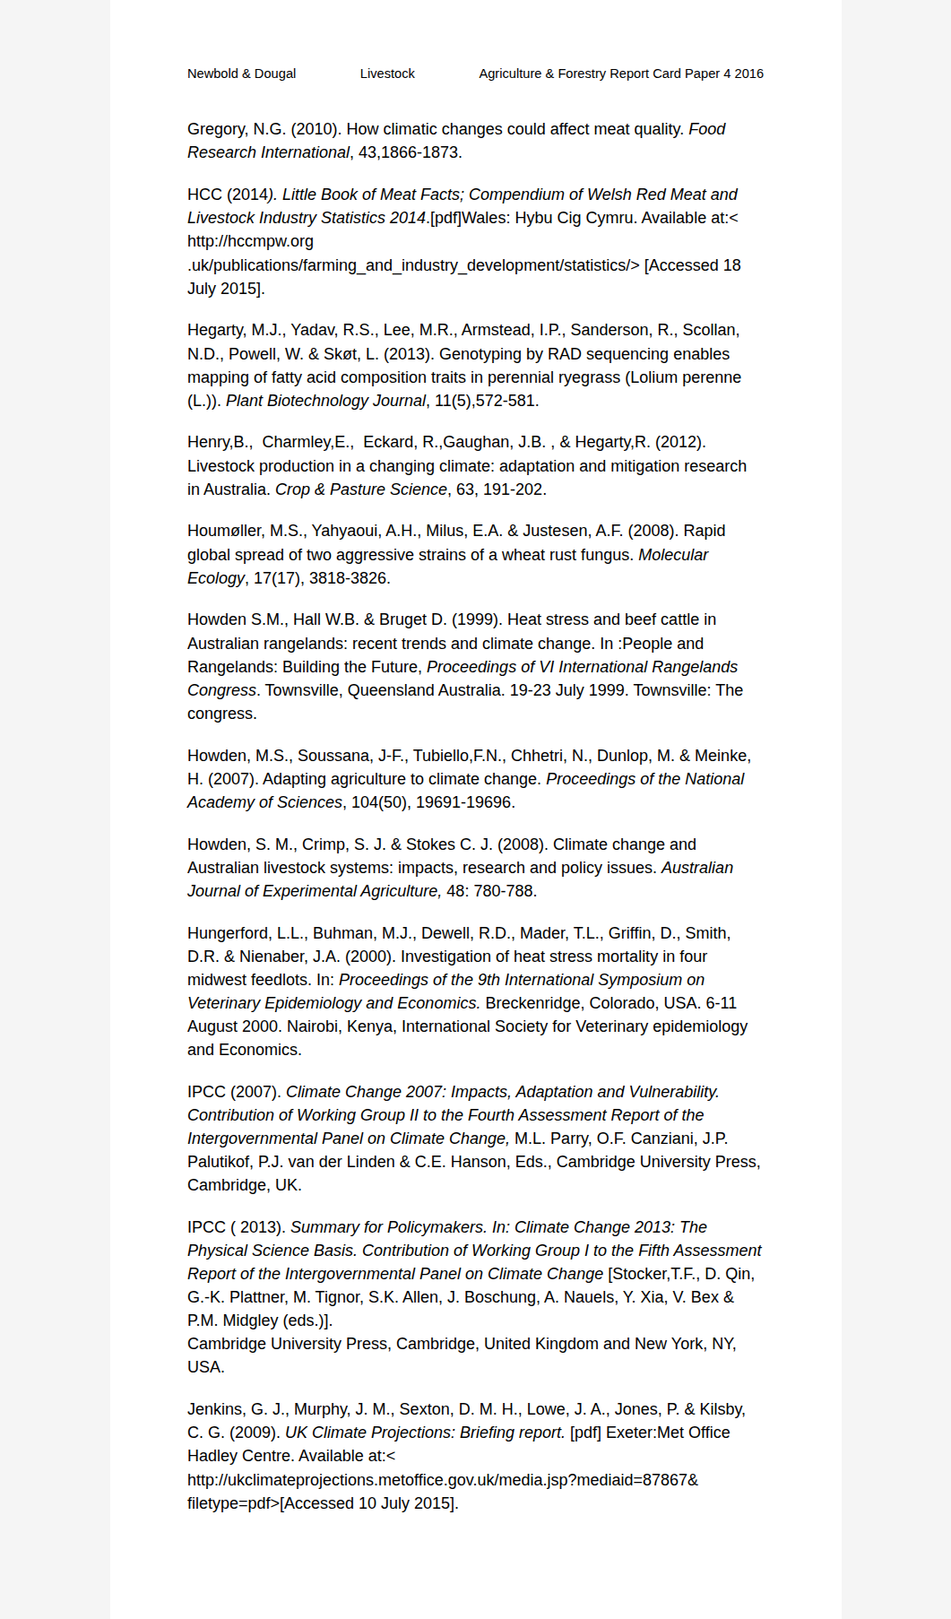Newbold & Dougal Livestock Agriculture & Forestry Report Card Paper 4 2016
Gregory, N.G. (2010). How climatic changes could affect meat quality. Food Research International, 43,1866-1873.
HCC (2014). Little Book of Meat Facts; Compendium of Welsh Red Meat and Livestock Industry Statistics 2014.[pdf]Wales: Hybu Cig Cymru. Available at:< http://hccmpw.org .uk/publications/farming_and_industry_development/statistics/> [Accessed 18 July 2015].
Hegarty, M.J., Yadav, R.S., Lee, M.R., Armstead, I.P., Sanderson, R., Scollan, N.D., Powell, W. & Skøt, L. (2013). Genotyping by RAD sequencing enables mapping of fatty acid composition traits in perennial ryegrass (Lolium perenne (L.)). Plant Biotechnology Journal, 11(5),572-581.
Henry,B., Charmley,E., Eckard, R.,Gaughan, J.B. , & Hegarty,R. (2012). Livestock production in a changing climate: adaptation and mitigation research in Australia. Crop & Pasture Science, 63, 191-202.
Houmøller, M.S., Yahyaoui, A.H., Milus, E.A. & Justesen, A.F. (2008). Rapid global spread of two aggressive strains of a wheat rust fungus. Molecular Ecology, 17(17), 3818-3826.
Howden S.M., Hall W.B. & Bruget D. (1999). Heat stress and beef cattle in Australian rangelands: recent trends and climate change. In :People and Rangelands: Building the Future, Proceedings of VI International Rangelands Congress. Townsville, Queensland Australia. 19-23 July 1999. Townsville: The congress.
Howden, M.S., Soussana, J-F., Tubiello,F.N., Chhetri, N., Dunlop, M. & Meinke, H. (2007). Adapting agriculture to climate change. Proceedings of the National Academy of Sciences, 104(50), 19691-19696.
Howden, S. M., Crimp, S. J. & Stokes C. J. (2008). Climate change and Australian livestock systems: impacts, research and policy issues. Australian Journal of Experimental Agriculture, 48: 780-788.
Hungerford, L.L., Buhman, M.J., Dewell, R.D., Mader, T.L., Griffin, D., Smith, D.R. & Nienaber, J.A. (2000). Investigation of heat stress mortality in four midwest feedlots. In: Proceedings of the 9th International Symposium on Veterinary Epidemiology and Economics. Breckenridge, Colorado, USA. 6-11 August 2000. Nairobi, Kenya, International Society for Veterinary epidemiology and Economics.
IPCC (2007). Climate Change 2007: Impacts, Adaptation and Vulnerability. Contribution of Working Group II to the Fourth Assessment Report of the Intergovernmental Panel on Climate Change, M.L. Parry, O.F. Canziani, J.P. Palutikof, P.J. van der Linden & C.E. Hanson, Eds., Cambridge University Press, Cambridge, UK.
IPCC ( 2013). Summary for Policymakers. In: Climate Change 2013: The Physical Science Basis. Contribution of Working Group I to the Fifth Assessment Report of the Intergovernmental Panel on Climate Change [Stocker,T.F., D. Qin, G.-K. Plattner, M. Tignor, S.K. Allen, J. Boschung, A. Nauels, Y. Xia, V. Bex & P.M. Midgley (eds.)].
Cambridge University Press, Cambridge, United Kingdom and New York, NY, USA.
Jenkins, G. J., Murphy, J. M., Sexton, D. M. H., Lowe, J. A., Jones, P. & Kilsby, C. G. (2009). UK Climate Projections: Briefing report. [pdf] Exeter:Met Office Hadley Centre. Available at:< http://ukclimateprojections.metoffice.gov.uk/media.jsp?mediaid=87867& filetype=pdf>[Accessed 10 July 2015].